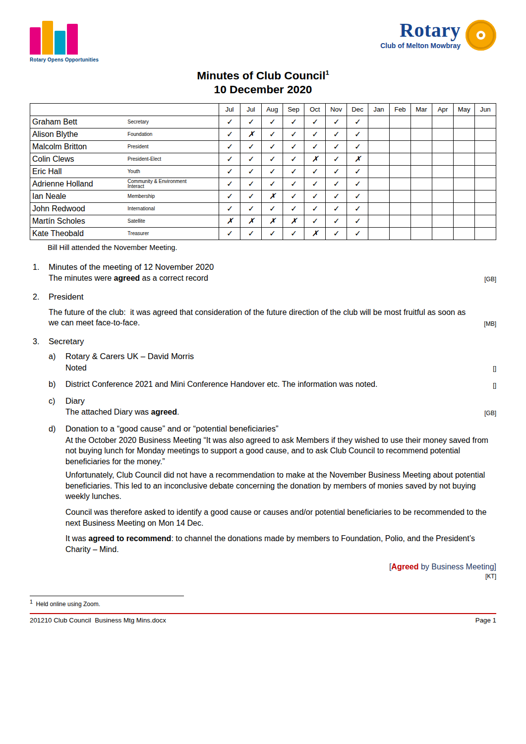Rotary Opens Opportunities
Rotary
Club of Melton Mowbray
Minutes of Club Council1
10 December 2020
| | | Jul | Jul | Aug | Sep | Oct | Nov | Dec | Jan | Feb | Mar | Apr | May | Jun |
| --- | --- | --- | --- | --- | --- | --- | --- | --- | --- | --- | --- | --- | --- | --- |
| Graham Bett | Secretary | ✓ | ✓ | ✓ | ✓ | ✓ | ✓ | ✓ | | | | | | |
| Alison Blythe | Foundation | ✓ | ✗ | ✓ | ✓ | ✓ | ✓ | ✓ | | | | | | |
| Malcolm Britton | President | ✓ | ✓ | ✓ | ✓ | ✓ | ✓ | ✓ | | | | | | |
| Colin Clews | President-Elect | ✓ | ✓ | ✓ | ✓ | ✗ | ✓ | ✗ | | | | | | |
| Eric Hall | Youth | ✓ | ✓ | ✓ | ✓ | ✓ | ✓ | ✓ | | | | | | |
| Adrienne Holland | Community & Environment Interact | ✓ | ✓ | ✓ | ✓ | ✓ | ✓ | ✓ | | | | | | |
| Ian Neale | Membership | ✓ | ✓ | ✗ | ✓ | ✓ | ✓ | ✓ | | | | | | |
| John Redwood | International | ✓ | ✓ | ✓ | ✓ | ✓ | ✓ | ✓ | | | | | | |
| Martín Scholes | Satellite | ✗ | ✗ | ✗ | ✗ | ✓ | ✓ | ✓ | | | | | | |
| Kate Theobald | Treasurer | ✓ | ✓ | ✓ | ✓ | ✗ | ✓ | ✓ | | | | | | |
Bill Hill attended the November Meeting.
Minutes of the meeting of 12 November 2020
The minutes were agreed as a correct record
[GB]
President
The future of the club: it was agreed that consideration of the future direction of the club will be most fruitful as soon as we can meet face-to-face.
[MB]
Secretary
Rotary & Carers UK – David Morris
Noted
[]
District Conference 2021 and Mini Conference Handover etc. The information was noted.
[]
Diary
The attached Diary was agreed.
[GB]
Donation to a “good cause” and or “potential beneficiaries”
At the October 2020 Business Meeting “It was also agreed to ask Members if they wished to use their money saved from not buying lunch for Monday meetings to support a good cause, and to ask Club Council to recommend potential beneficiaries for the money.”
Unfortunately, Club Council did not have a recommendation to make at the November Business Meeting about potential beneficiaries. This led to an inconclusive debate concerning the donation by members of monies saved by not buying weekly lunches.
Council was therefore asked to identify a good cause or causes and/or potential beneficiaries to be recommended to the next Business Meeting on Mon 14 Dec.
It was agreed to recommend: to channel the donations made by members to Foundation, Polio, and the President’s Charity – Mind.
[Agreed by Business Meeting]
[KT]
1 Held online using Zoom.
201210 Club Council Business Mtg Mins.docx
Page 1